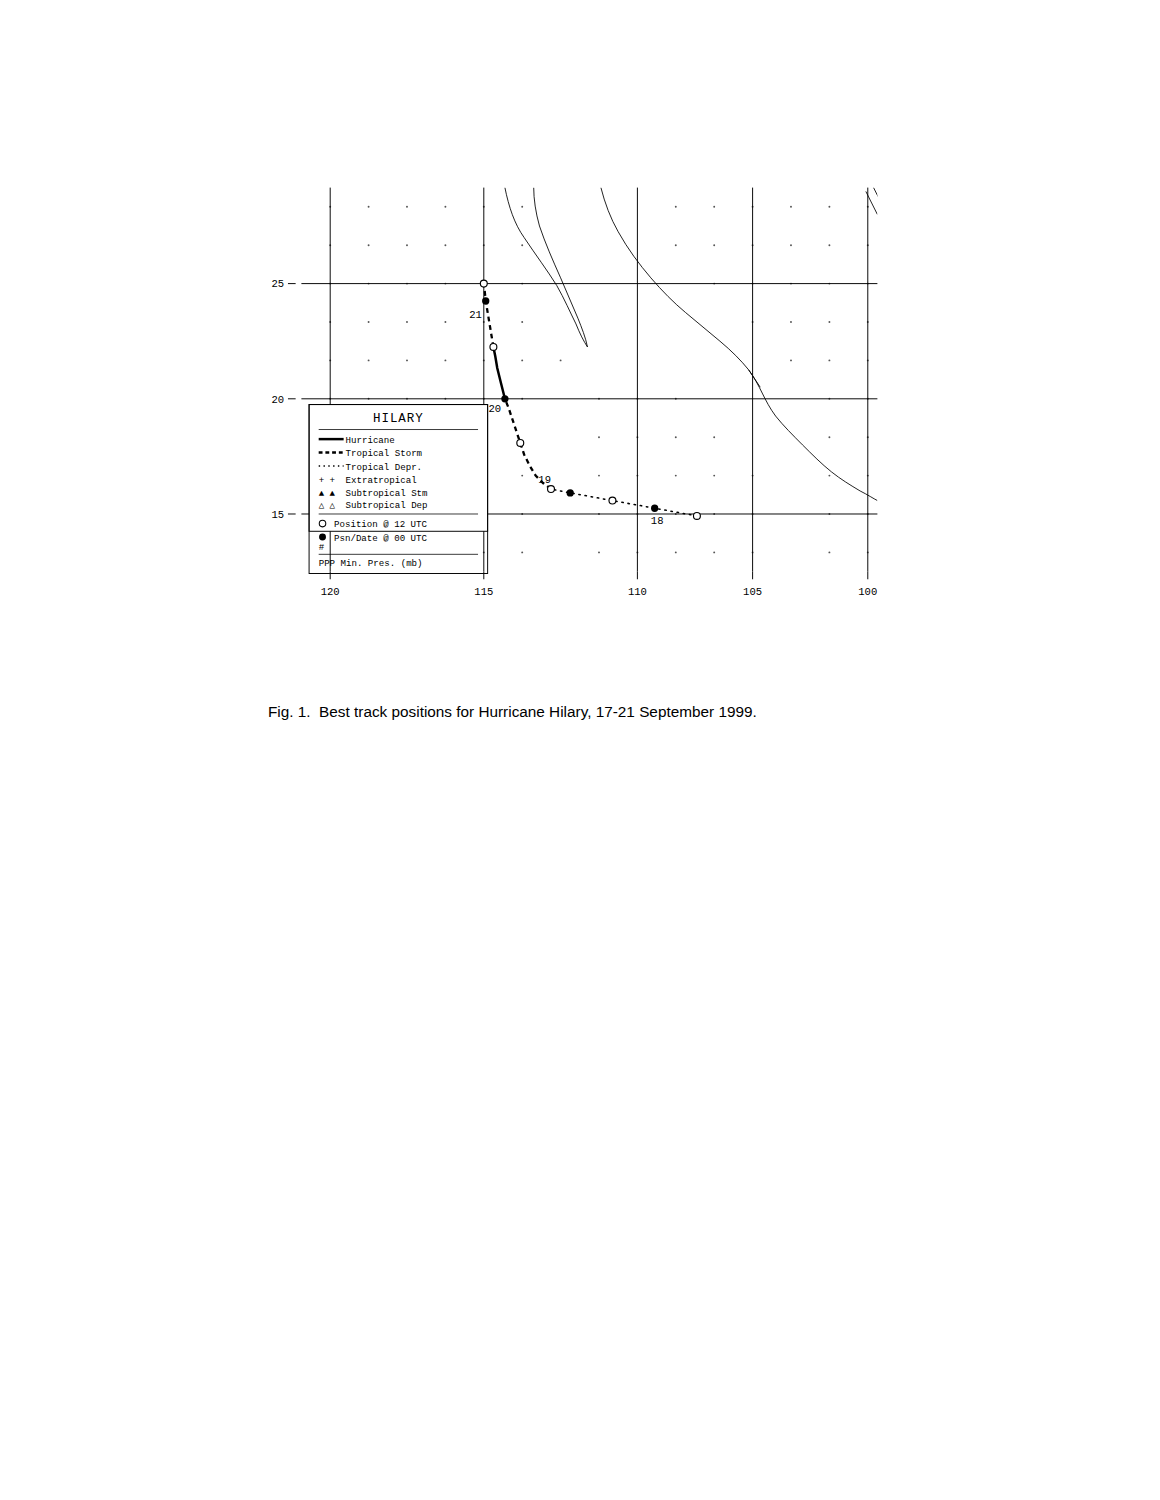25 20 15 120 115 110 105 100 18 19 20 21 HILARY Hurricane Tropical Storm Tropical Depr. + + Extratropical ▲ ▲ Subtropical Stm △ △ Subtropical Dep Position @ 12 UTC Psn/Date @ 00 UTC # PPP Min. Pres. (mb)
Fig. 1. Best track positions for Hurricane Hilary, 17-21 September 1999.